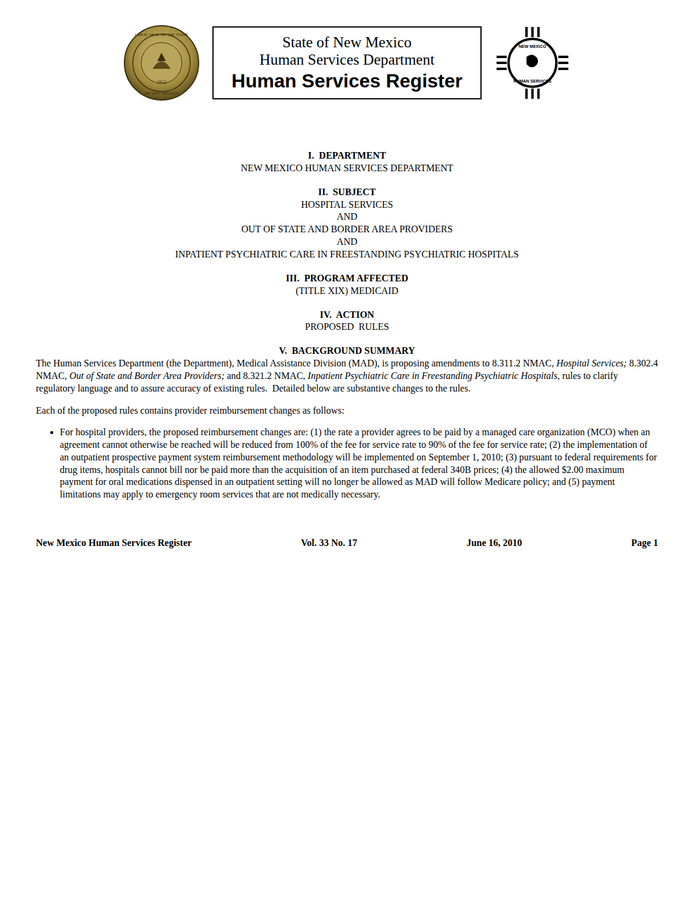State of New Mexico
Human Services Department
Human Services Register
I. DEPARTMENT
NEW MEXICO HUMAN SERVICES DEPARTMENT
II. SUBJECT
HOSPITAL SERVICES
AND
OUT OF STATE AND BORDER AREA PROVIDERS
AND
INPATIENT PSYCHIATRIC CARE IN FREESTANDING PSYCHIATRIC HOSPITALS
III. PROGRAM AFFECTED
(TITLE XIX) MEDICAID
IV. ACTION
PROPOSED RULES
V. BACKGROUND SUMMARY
The Human Services Department (the Department), Medical Assistance Division (MAD), is proposing amendments to 8.311.2 NMAC, Hospital Services; 8.302.4 NMAC, Out of State and Border Area Providers; and 8.321.2 NMAC, Inpatient Psychiatric Care in Freestanding Psychiatric Hospitals, rules to clarify regulatory language and to assure accuracy of existing rules. Detailed below are substantive changes to the rules.
Each of the proposed rules contains provider reimbursement changes as follows:
For hospital providers, the proposed reimbursement changes are: (1) the rate a provider agrees to be paid by a managed care organization (MCO) when an agreement cannot otherwise be reached will be reduced from 100% of the fee for service rate to 90% of the fee for service rate; (2) the implementation of an outpatient prospective payment system reimbursement methodology will be implemented on September 1, 2010; (3) pursuant to federal requirements for drug items, hospitals cannot bill nor be paid more than the acquisition of an item purchased at federal 340B prices; (4) the allowed $2.00 maximum payment for oral medications dispensed in an outpatient setting will no longer be allowed as MAD will follow Medicare policy; and (5) payment limitations may apply to emergency room services that are not medically necessary.
New Mexico Human Services Register Vol. 33 No. 17 June 16, 2010 Page 1